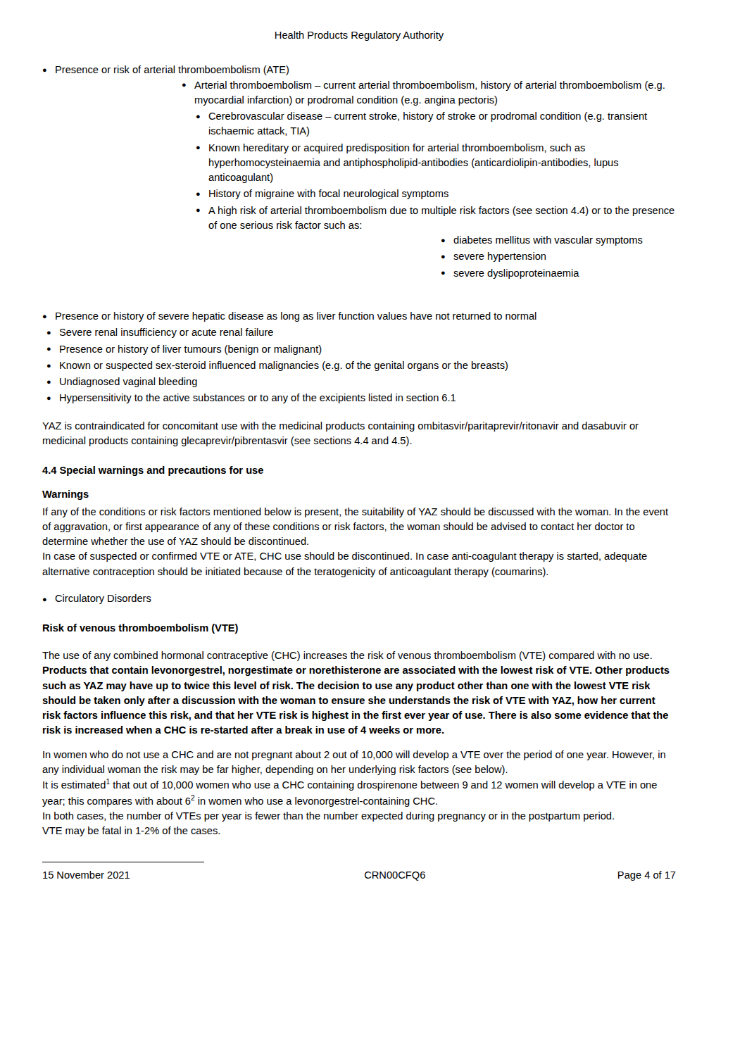Health Products Regulatory Authority
Presence or risk of arterial thromboembolism (ATE)
Arterial thromboembolism – current arterial thromboembolism, history of arterial thromboembolism (e.g. myocardial infarction) or prodromal condition (e.g. angina pectoris)
Cerebrovascular disease – current stroke, history of stroke or prodromal condition (e.g. transient ischaemic attack, TIA)
Known hereditary or acquired predisposition for arterial thromboembolism, such as hyperhomocysteinaemia and antiphospholipid-antibodies (anticardiolipin-antibodies, lupus anticoagulant)
History of migraine with focal neurological symptoms
A high risk of arterial thromboembolism due to multiple risk factors (see section 4.4) or to the presence of one serious risk factor such as:
diabetes mellitus with vascular symptoms
severe hypertension
severe dyslipoproteinaemia
Presence or history of severe hepatic disease as long as liver function values have not returned to normal
Severe renal insufficiency or acute renal failure
Presence or history of liver tumours (benign or malignant)
Known or suspected sex-steroid influenced malignancies (e.g. of the genital organs or the breasts)
Undiagnosed vaginal bleeding
Hypersensitivity to the active substances or to any of the excipients listed in section 6.1
YAZ is contraindicated for concomitant use with the medicinal products containing ombitasvir/paritaprevir/ritonavir and dasabuvir or medicinal products containing glecaprevir/pibrentasvir (see sections 4.4 and 4.5).
4.4 Special warnings and precautions for use
Warnings
If any of the conditions or risk factors mentioned below is present, the suitability of YAZ should be discussed with the woman. In the event of aggravation, or first appearance of any of these conditions or risk factors, the woman should be advised to contact her doctor to determine whether the use of YAZ should be discontinued.
In case of suspected or confirmed VTE or ATE, CHC use should be discontinued. In case anti-coagulant therapy is started, adequate alternative contraception should be initiated because of the teratogenicity of anticoagulant therapy (coumarins).
Circulatory Disorders
Risk of venous thromboembolism (VTE)
The use of any combined hormonal contraceptive (CHC) increases the risk of venous thromboembolism (VTE) compared with no use. Products that contain levonorgestrel, norgestimate or norethisterone are associated with the lowest risk of VTE. Other products such as YAZ may have up to twice this level of risk. The decision to use any product other than one with the lowest VTE risk should be taken only after a discussion with the woman to ensure she understands the risk of VTE with YAZ, how her current risk factors influence this risk, and that her VTE risk is highest in the first ever year of use. There is also some evidence that the risk is increased when a CHC is re-started after a break in use of 4 weeks or more.
In women who do not use a CHC and are not pregnant about 2 out of 10,000 will develop a VTE over the period of one year. However, in any individual woman the risk may be far higher, depending on her underlying risk factors (see below).
It is estimated1 that out of 10,000 women who use a CHC containing drospirenone between 9 and 12 women will develop a VTE in one year; this compares with about 62 in women who use a levonorgestrel-containing CHC.
In both cases, the number of VTEs per year is fewer than the number expected during pregnancy or in the postpartum period.
VTE may be fatal in 1-2% of the cases.
15 November 2021 CRN00CFQ6 Page 4 of 17